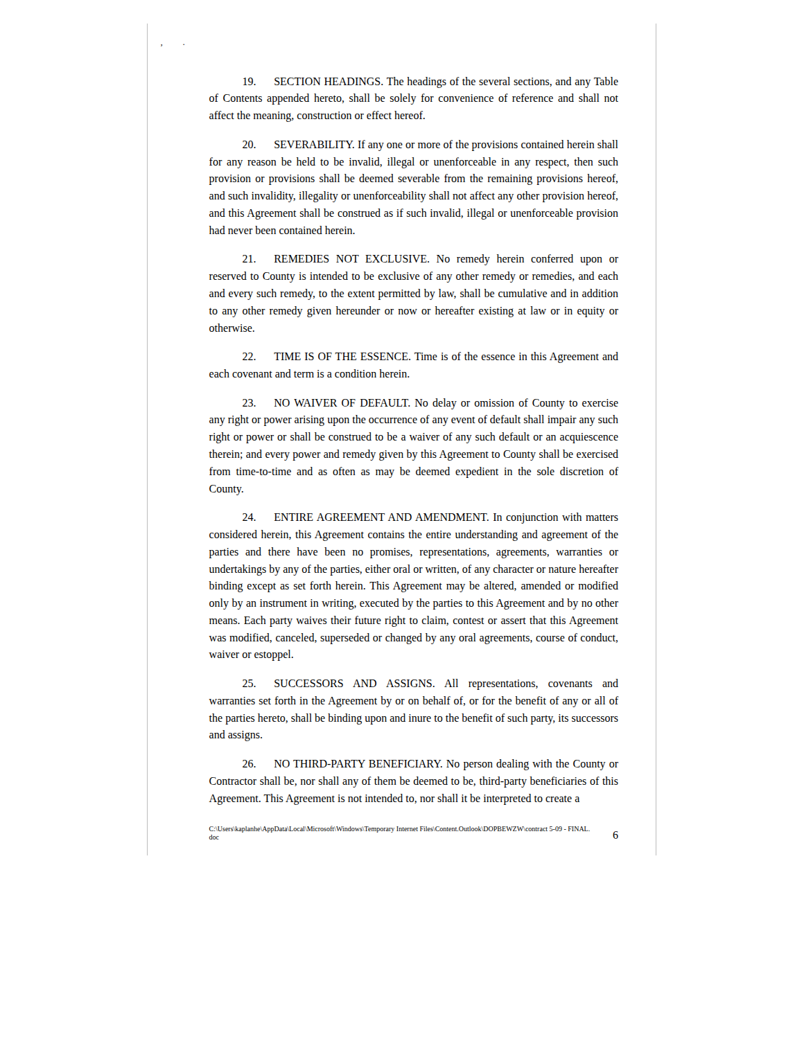, .
19. SECTION HEADINGS. The headings of the several sections, and any Table of Contents appended hereto, shall be solely for convenience of reference and shall not affect the meaning, construction or effect hereof.
20. SEVERABILITY. If any one or more of the provisions contained herein shall for any reason be held to be invalid, illegal or unenforceable in any respect, then such provision or provisions shall be deemed severable from the remaining provisions hereof, and such invalidity, illegality or unenforceability shall not affect any other provision hereof, and this Agreement shall be construed as if such invalid, illegal or unenforceable provision had never been contained herein.
21. REMEDIES NOT EXCLUSIVE. No remedy herein conferred upon or reserved to County is intended to be exclusive of any other remedy or remedies, and each and every such remedy, to the extent permitted by law, shall be cumulative and in addition to any other remedy given hereunder or now or hereafter existing at law or in equity or otherwise.
22. TIME IS OF THE ESSENCE. Time is of the essence in this Agreement and each covenant and term is a condition herein.
23. NO WAIVER OF DEFAULT. No delay or omission of County to exercise any right or power arising upon the occurrence of any event of default shall impair any such right or power or shall be construed to be a waiver of any such default or an acquiescence therein; and every power and remedy given by this Agreement to County shall be exercised from time-to-time and as often as may be deemed expedient in the sole discretion of County.
24. ENTIRE AGREEMENT AND AMENDMENT. In conjunction with matters considered herein, this Agreement contains the entire understanding and agreement of the parties and there have been no promises, representations, agreements, warranties or undertakings by any of the parties, either oral or written, of any character or nature hereafter binding except as set forth herein. This Agreement may be altered, amended or modified only by an instrument in writing, executed by the parties to this Agreement and by no other means. Each party waives their future right to claim, contest or assert that this Agreement was modified, canceled, superseded or changed by any oral agreements, course of conduct, waiver or estoppel.
25. SUCCESSORS AND ASSIGNS. All representations, covenants and warranties set forth in the Agreement by or on behalf of, or for the benefit of any or all of the parties hereto, shall be binding upon and inure to the benefit of such party, its successors and assigns.
26. NO THIRD-PARTY BENEFICIARY. No person dealing with the County or Contractor shall be, nor shall any of them be deemed to be, third-party beneficiaries of this Agreement. This Agreement is not intended to, nor shall it be interpreted to create a
C:\Users\kaplanhe\AppData\Local\Microsoft\Windows\Temporary Internet Files\Content.Outlook\DOPBEWZW\contract 5-09 - FINAL.doc
6